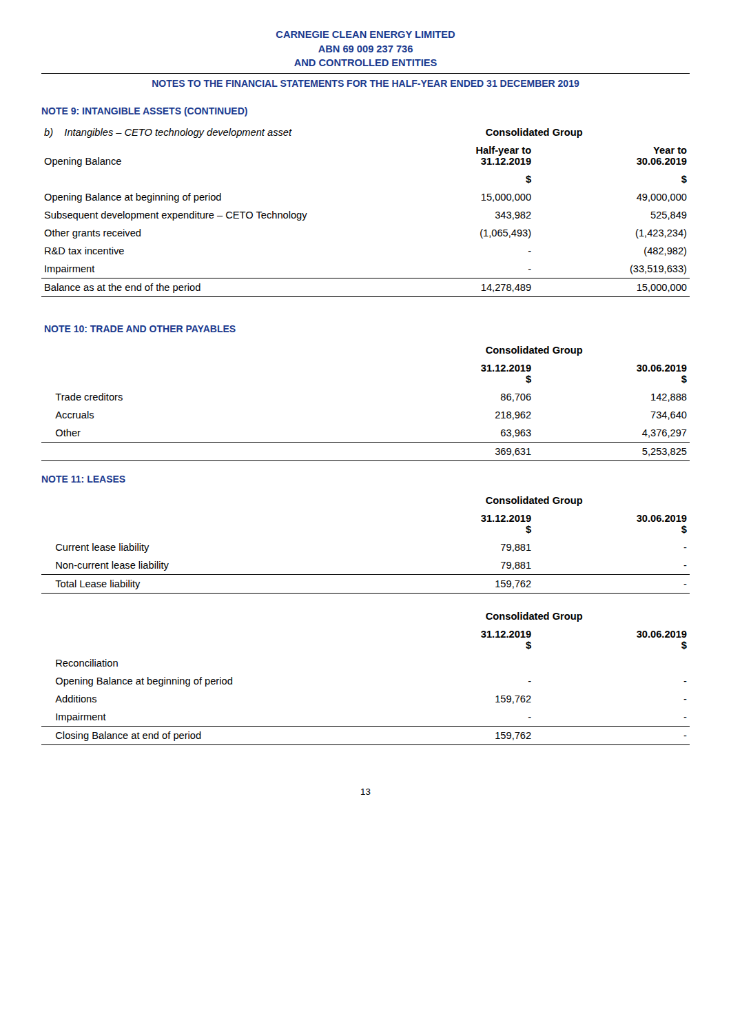CARNEGIE CLEAN ENERGY LIMITED
ABN 69 009 237 736
AND CONTROLLED ENTITIES
NOTES TO THE FINANCIAL STATEMENTS FOR THE HALF-YEAR ENDED 31 DECEMBER 2019
NOTE 9: INTANGIBLE ASSETS (CONTINUED)
| b) Intangibles – CETO technology development asset | Consolidated Group |
| Opening Balance | Half-year to 31.12.2019 | Year to 30.06.2019 |
| | $ | $ |
| Opening Balance at beginning of period | 15,000,000 | 49,000,000 |
| Subsequent development expenditure – CETO Technology | 343,982 | 525,849 |
| Other grants received | (1,065,493) | (1,423,234) |
| R&D tax incentive | - | (482,982) |
| Impairment | - | (33,519,633) |
| Balance as at the end of the period | 14,278,489 | 15,000,000 |
NOTE 10: TRADE AND OTHER PAYABLES
| | Consolidated Group |
| | 31.12.2019 $ | 30.06.2019 $ |
| Trade creditors | 86,706 | 142,888 |
| Accruals | 218,962 | 734,640 |
| Other | 63,963 | 4,376,297 |
| | 369,631 | 5,253,825 |
NOTE 11: LEASES
| | Consolidated Group |
| | 31.12.2019 $ | 30.06.2019 $ |
| Current lease liability | 79,881 | - |
| Non-current lease liability | 79,881 | - |
| Total Lease liability | 159,762 | - |
| | Consolidated Group |
| | 31.12.2019 $ | 30.06.2019 $ |
| Reconciliation | | |
| Opening Balance at beginning of period | - | - |
| Additions | 159,762 | - |
| Impairment | - | - |
| Closing Balance at end of period | 159,762 | - |
13